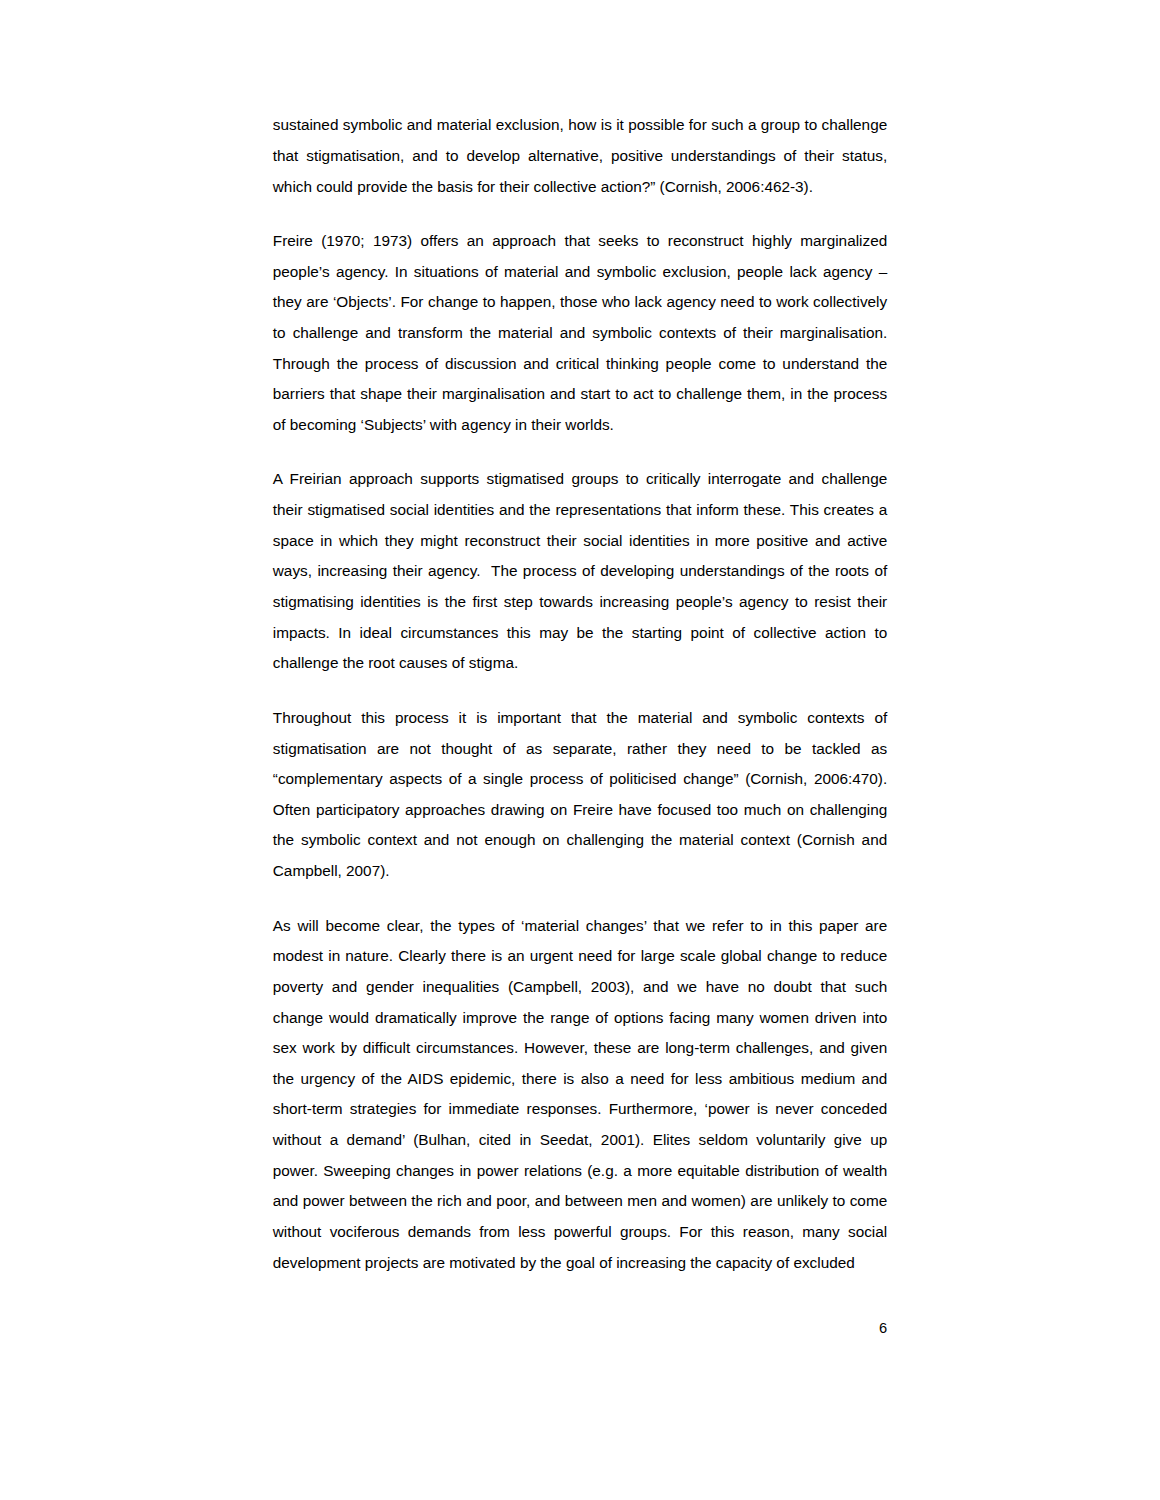sustained symbolic and material exclusion, how is it possible for such a group to challenge that stigmatisation, and to develop alternative, positive understandings of their status, which could provide the basis for their collective action?” (Cornish, 2006:462-3).
Freire (1970; 1973) offers an approach that seeks to reconstruct highly marginalized people’s agency. In situations of material and symbolic exclusion, people lack agency – they are ‘Objects’. For change to happen, those who lack agency need to work collectively to challenge and transform the material and symbolic contexts of their marginalisation. Through the process of discussion and critical thinking people come to understand the barriers that shape their marginalisation and start to act to challenge them, in the process of becoming ‘Subjects’ with agency in their worlds.
A Freirian approach supports stigmatised groups to critically interrogate and challenge their stigmatised social identities and the representations that inform these. This creates a space in which they might reconstruct their social identities in more positive and active ways, increasing their agency. The process of developing understandings of the roots of stigmatising identities is the first step towards increasing people’s agency to resist their impacts. In ideal circumstances this may be the starting point of collective action to challenge the root causes of stigma.
Throughout this process it is important that the material and symbolic contexts of stigmatisation are not thought of as separate, rather they need to be tackled as “complementary aspects of a single process of politicised change” (Cornish, 2006:470). Often participatory approaches drawing on Freire have focused too much on challenging the symbolic context and not enough on challenging the material context (Cornish and Campbell, 2007).
As will become clear, the types of ‘material changes’ that we refer to in this paper are modest in nature. Clearly there is an urgent need for large scale global change to reduce poverty and gender inequalities (Campbell, 2003), and we have no doubt that such change would dramatically improve the range of options facing many women driven into sex work by difficult circumstances. However, these are long-term challenges, and given the urgency of the AIDS epidemic, there is also a need for less ambitious medium and short-term strategies for immediate responses. Furthermore, ‘power is never conceded without a demand’ (Bulhan, cited in Seedat, 2001). Elites seldom voluntarily give up power. Sweeping changes in power relations (e.g. a more equitable distribution of wealth and power between the rich and poor, and between men and women) are unlikely to come without vociferous demands from less powerful groups. For this reason, many social development projects are motivated by the goal of increasing the capacity of excluded
6